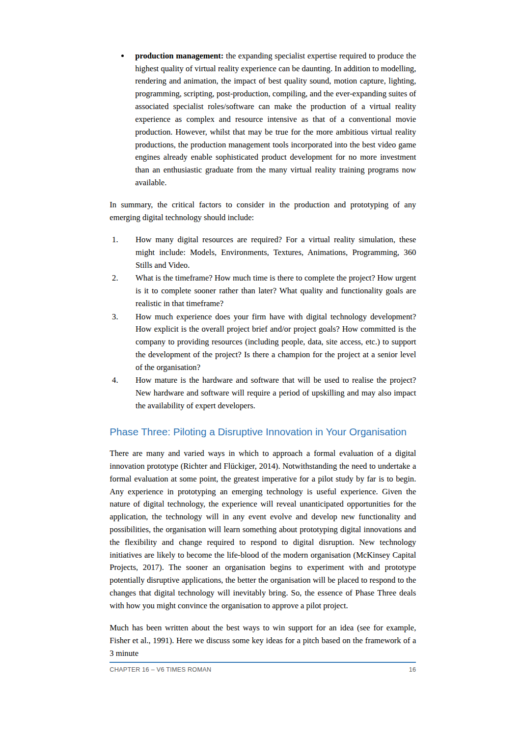production management: the expanding specialist expertise required to produce the highest quality of virtual reality experience can be daunting. In addition to modelling, rendering and animation, the impact of best quality sound, motion capture, lighting, programming, scripting, post-production, compiling, and the ever-expanding suites of associated specialist roles/software can make the production of a virtual reality experience as complex and resource intensive as that of a conventional movie production. However, whilst that may be true for the more ambitious virtual reality productions, the production management tools incorporated into the best video game engines already enable sophisticated product development for no more investment than an enthusiastic graduate from the many virtual reality training programs now available.
In summary, the critical factors to consider in the production and prototyping of any emerging digital technology should include:
How many digital resources are required? For a virtual reality simulation, these might include: Models, Environments, Textures, Animations, Programming, 360 Stills and Video.
What is the timeframe? How much time is there to complete the project? How urgent is it to complete sooner rather than later? What quality and functionality goals are realistic in that timeframe?
How much experience does your firm have with digital technology development? How explicit is the overall project brief and/or project goals? How committed is the company to providing resources (including people, data, site access, etc.) to support the development of the project? Is there a champion for the project at a senior level of the organisation?
How mature is the hardware and software that will be used to realise the project? New hardware and software will require a period of upskilling and may also impact the availability of expert developers.
Phase Three: Piloting a Disruptive Innovation in Your Organisation
There are many and varied ways in which to approach a formal evaluation of a digital innovation prototype (Richter and Flückiger, 2014). Notwithstanding the need to undertake a formal evaluation at some point, the greatest imperative for a pilot study by far is to begin. Any experience in prototyping an emerging technology is useful experience. Given the nature of digital technology, the experience will reveal unanticipated opportunities for the application, the technology will in any event evolve and develop new functionality and possibilities, the organisation will learn something about prototyping digital innovations and the flexibility and change required to respond to digital disruption. New technology initiatives are likely to become the life-blood of the modern organisation (McKinsey Capital Projects, 2017). The sooner an organisation begins to experiment with and prototype potentially disruptive applications, the better the organisation will be placed to respond to the changes that digital technology will inevitably bring. So, the essence of Phase Three deals with how you might convince the organisation to approve a pilot project.
Much has been written about the best ways to win support for an idea (see for example, Fisher et al., 1991). Here we discuss some key ideas for a pitch based on the framework of a 3 minute
CHAPTER 16 – V6 TIMES ROMAN 16